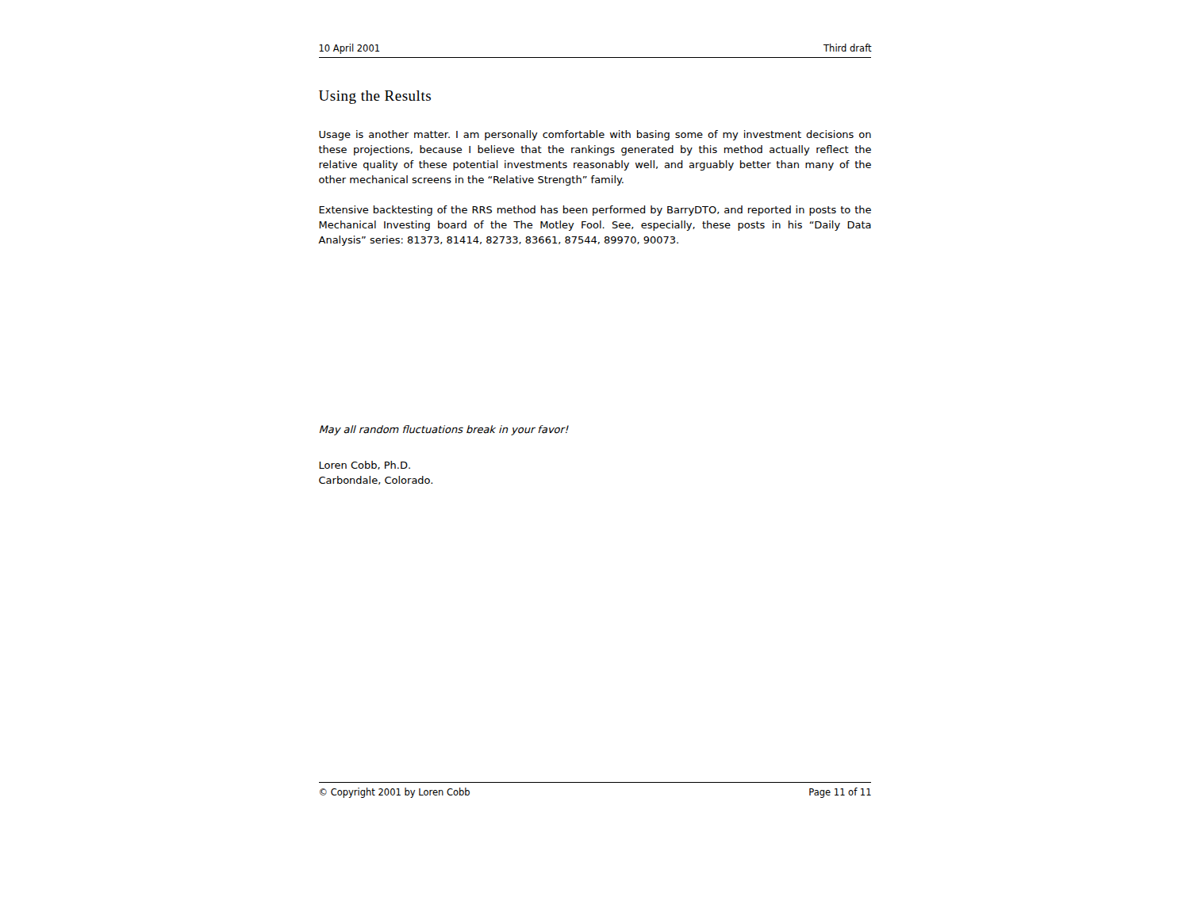10 April 2001 Third draft
Using the Results
Usage is another matter. I am personally comfortable with basing some of my investment decisions on these projections, because I believe that the rankings generated by this method actually reflect the relative quality of these potential investments reasonably well, and arguably better than many of the other mechanical screens in the “Relative Strength” family.
Extensive backtesting of the RRS method has been performed by BarryDTO, and reported in posts to the Mechanical Investing board of the The Motley Fool. See, especially, these posts in his “Daily Data Analysis” series: 81373, 81414, 82733, 83661, 87544, 89970, 90073.
May all random fluctuations break in your favor!
Loren Cobb, Ph.D.
Carbondale, Colorado.
© Copyright 2001 by Loren Cobb Page 11 of 11